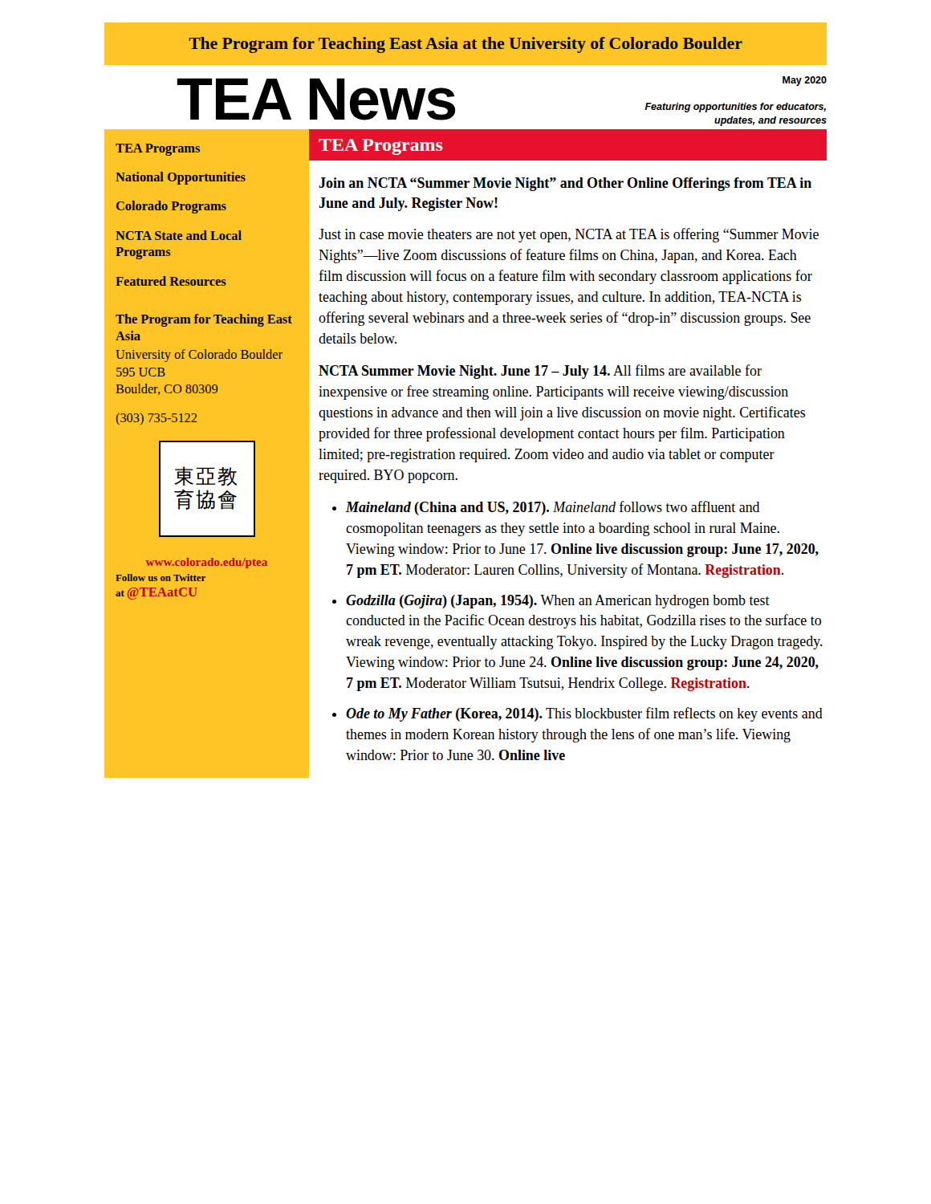The Program for Teaching East Asia at the University of Colorado Boulder
TEA News
May 2020
Featuring opportunities for educators,
updates, and resources
TEA Programs
National Opportunities
Colorado Programs
NCTA State and Local Programs
Featured Resources
The Program for Teaching East Asia University of Colorado Boulder
595 UCB
Boulder, CO 80309
(303) 735-5122
東亞教
育協會
www.colorado.edu/ptea
Follow us on Twitter
at @TEAatCU
TEA Programs
Join an NCTA “Summer Movie Night” and Other Online Offerings from TEA in June and July. Register Now!
Just in case movie theaters are not yet open, NCTA at TEA is offering “Summer Movie Nights”—live Zoom discussions of feature films on China, Japan, and Korea. Each film discussion will focus on a feature film with secondary classroom applications for teaching about history, contemporary issues, and culture. In addition, TEA-NCTA is offering several webinars and a three-week series of “drop-in” discussion groups. See details below.
NCTA Summer Movie Night. June 17 – July 14. All films are available for inexpensive or free streaming online. Participants will receive viewing/discussion questions in advance and then will join a live discussion on movie night. Certificates provided for three professional development contact hours per film. Participation limited; pre-registration required. Zoom video and audio via tablet or computer required. BYO popcorn.
Maineland (China and US, 2017). Maineland follows two affluent and cosmopolitan teenagers as they settle into a boarding school in rural Maine. Viewing window: Prior to June 17. Online live discussion group: June 17, 2020, 7 pm ET. Moderator: Lauren Collins, University of Montana. Registration.
Godzilla (Gojira) (Japan, 1954). When an American hydrogen bomb test conducted in the Pacific Ocean destroys his habitat, Godzilla rises to the surface to wreak revenge, eventually attacking Tokyo. Inspired by the Lucky Dragon tragedy. Viewing window: Prior to June 24. Online live discussion group: June 24, 2020, 7 pm ET. Moderator William Tsutsui, Hendrix College. Registration.
Ode to My Father (Korea, 2014). This blockbuster film reflects on key events and themes in modern Korean history through the lens of one man’s life. Viewing window: Prior to June 30. Online live